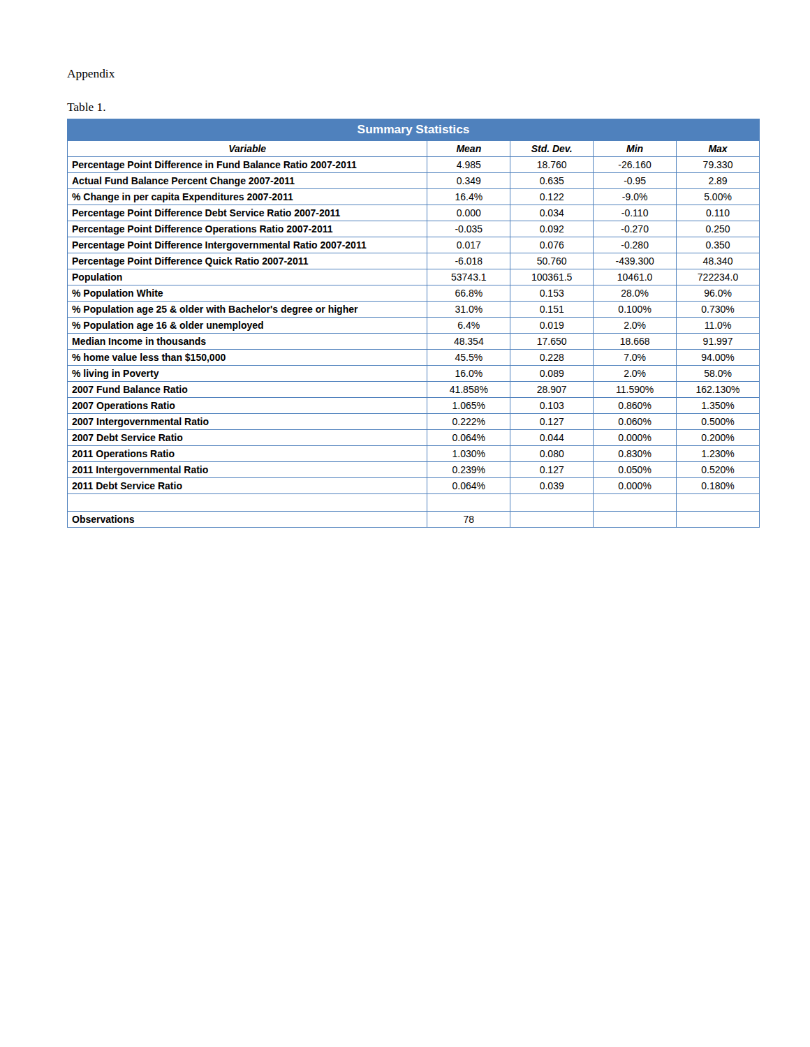Appendix
Table 1.
Summary Statistics
| Variable | Mean | Std. Dev. | Min | Max |
| --- | --- | --- | --- | --- |
| Percentage Point Difference in Fund Balance Ratio 2007-2011 | 4.985 | 18.760 | -26.160 | 79.330 |
| Actual Fund Balance Percent Change 2007-2011 | 0.349 | 0.635 | -0.95 | 2.89 |
| % Change in per capita Expenditures 2007-2011 | 16.4% | 0.122 | -9.0% | 5.00% |
| Percentage Point Difference Debt Service Ratio 2007-2011 | 0.000 | 0.034 | -0.110 | 0.110 |
| Percentage Point Difference Operations Ratio 2007-2011 | -0.035 | 0.092 | -0.270 | 0.250 |
| Percentage Point Difference Intergovernmental Ratio 2007-2011 | 0.017 | 0.076 | -0.280 | 0.350 |
| Percentage Point Difference Quick Ratio 2007-2011 | -6.018 | 50.760 | -439.300 | 48.340 |
| Population | 53743.1 | 100361.5 | 10461.0 | 722234.0 |
| % Population White | 66.8% | 0.153 | 28.0% | 96.0% |
| % Population age 25 & older with Bachelor's degree or higher | 31.0% | 0.151 | 0.100% | 0.730% |
| % Population age 16 & older unemployed | 6.4% | 0.019 | 2.0% | 11.0% |
| Median Income in thousands | 48.354 | 17.650 | 18.668 | 91.997 |
| % home value less than $150,000 | 45.5% | 0.228 | 7.0% | 94.00% |
| % living in Poverty | 16.0% | 0.089 | 2.0% | 58.0% |
| 2007 Fund Balance Ratio | 41.858% | 28.907 | 11.590% | 162.130% |
| 2007 Operations Ratio | 1.065% | 0.103 | 0.860% | 1.350% |
| 2007 Intergovernmental Ratio | 0.222% | 0.127 | 0.060% | 0.500% |
| 2007 Debt Service Ratio | 0.064% | 0.044 | 0.000% | 0.200% |
| 2011 Operations Ratio | 1.030% | 0.080 | 0.830% | 1.230% |
| 2011 Intergovernmental Ratio | 0.239% | 0.127 | 0.050% | 0.520% |
| 2011 Debt Service Ratio | 0.064% | 0.039 | 0.000% | 0.180% |
| Observations | 78 | | | |